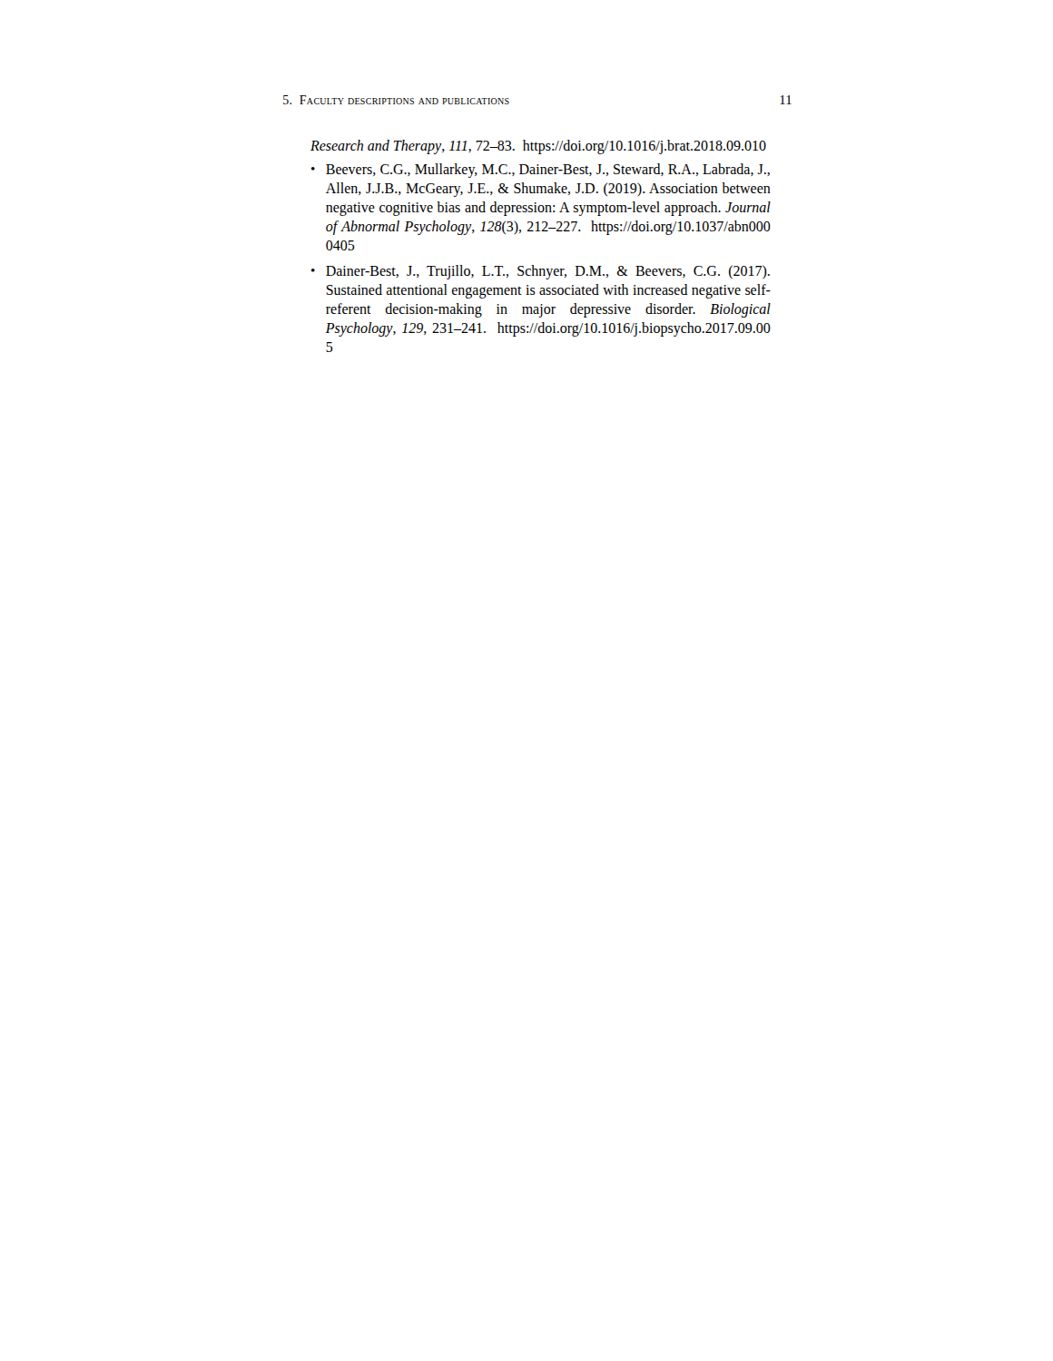5. Faculty descriptions and publications 11
Research and Therapy, 111, 72–83. https://doi.org/10.1016/j.brat.2018.09.010
Beevers, C.G., Mullarkey, M.C., Dainer-Best, J., Steward, R.A., Labrada, J., Allen, J.J.B., McGeary, J.E., & Shumake, J.D. (2019). Association between negative cognitive bias and depression: A symptom-level approach. Journal of Abnormal Psychology, 128(3), 212–227. https://doi.org/10.1037/abn0000405
Dainer-Best, J., Trujillo, L.T., Schnyer, D.M., & Beevers, C.G. (2017). Sustained attentional engagement is associated with increased negative self-referent decision-making in major depressive disorder. Biological Psychology, 129, 231–241. https://doi.org/10.1016/j.biopsycho.2017.09.005